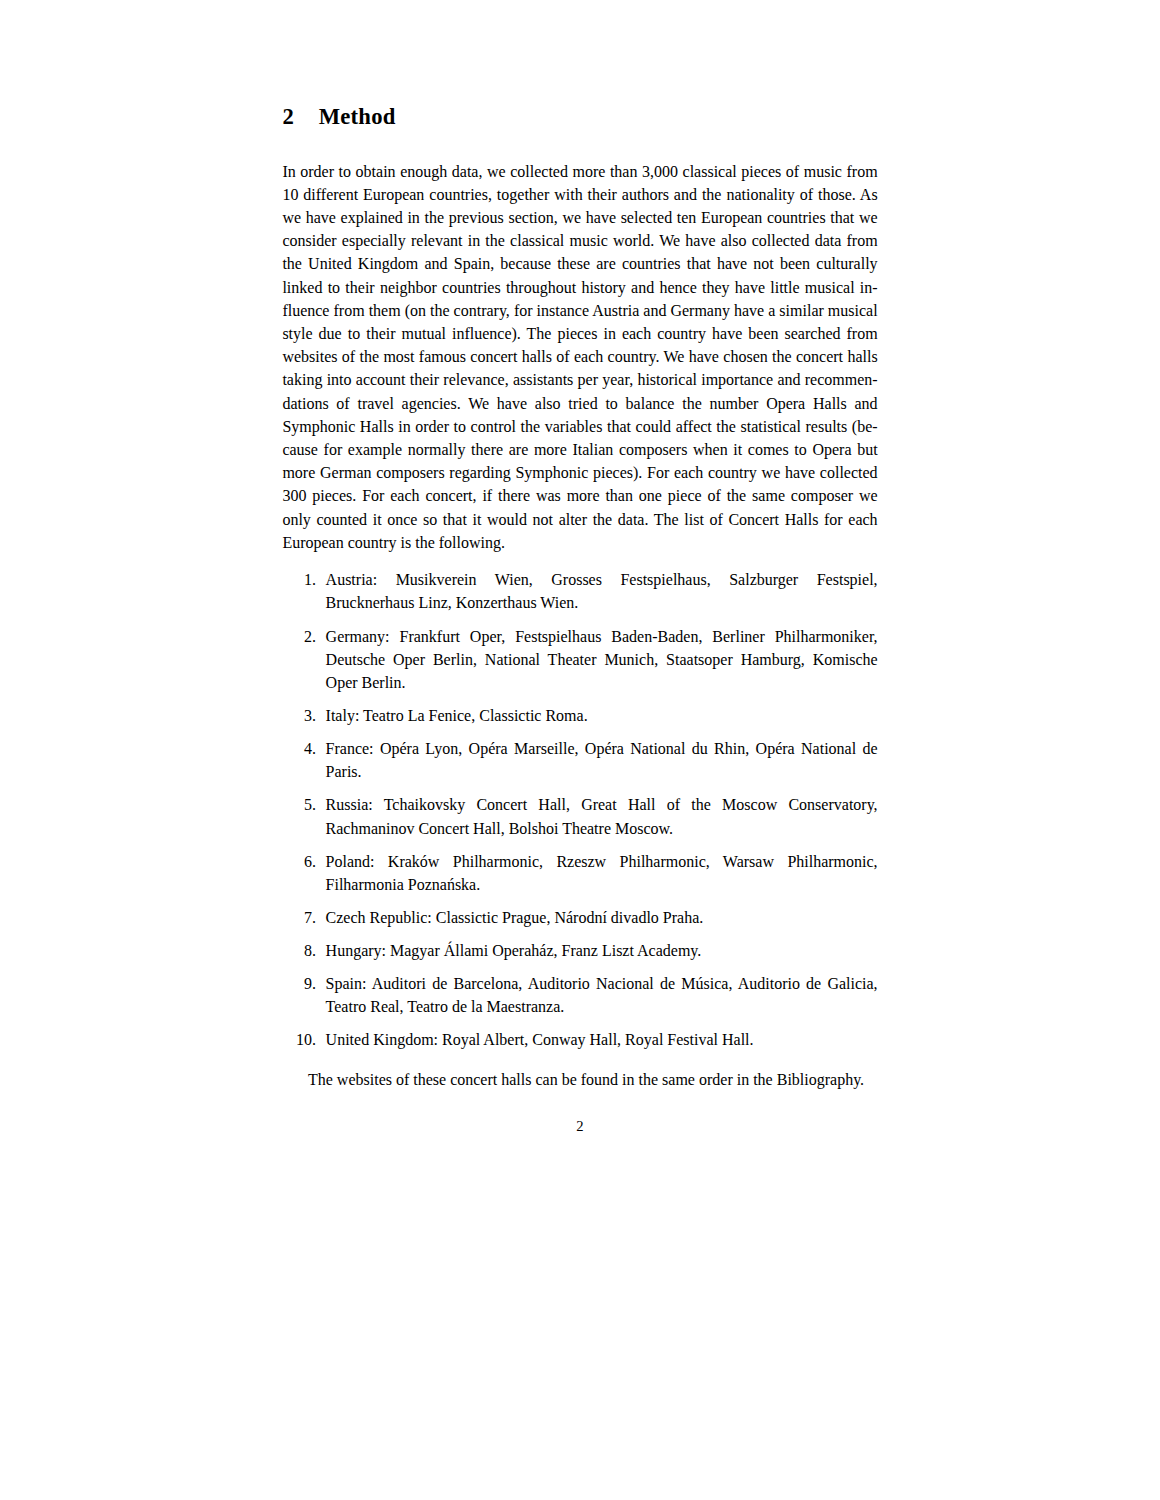2 Method
In order to obtain enough data, we collected more than 3,000 classical pieces of music from 10 different European countries, together with their authors and the nationality of those. As we have explained in the previous section, we have selected ten European countries that we consider especially relevant in the classical music world. We have also collected data from the United Kingdom and Spain, because these are countries that have not been culturally linked to their neighbor countries throughout history and hence they have little musical influence from them (on the contrary, for instance Austria and Germany have a similar musical style due to their mutual influence). The pieces in each country have been searched from websites of the most famous concert halls of each country. We have chosen the concert halls taking into account their relevance, assistants per year, historical importance and recommendations of travel agencies. We have also tried to balance the number Opera Halls and Symphonic Halls in order to control the variables that could affect the statistical results (because for example normally there are more Italian composers when it comes to Opera but more German composers regarding Symphonic pieces). For each country we have collected 300 pieces. For each concert, if there was more than one piece of the same composer we only counted it once so that it would not alter the data. The list of Concert Halls for each European country is the following.
Austria: Musikverein Wien, Grosses Festspielhaus, Salzburger Festspiel, Brucknerhaus Linz, Konzerthaus Wien.
Germany: Frankfurt Oper, Festspielhaus Baden-Baden, Berliner Philharmoniker, Deutsche Oper Berlin, National Theater Munich, Staatsoper Hamburg, Komische Oper Berlin.
Italy: Teatro La Fenice, Classictic Roma.
France: Opéra Lyon, Opéra Marseille, Opéra National du Rhin, Opéra National de Paris.
Russia: Tchaikovsky Concert Hall, Great Hall of the Moscow Conservatory, Rachmaninov Concert Hall, Bolshoi Theatre Moscow.
Poland: Kraków Philharmonic, Rzeszw Philharmonic, Warsaw Philharmonic, Filharmonia Poznańska.
Czech Republic: Classictic Prague, Národní divadlo Praha.
Hungary: Magyar Állami Operaház, Franz Liszt Academy.
Spain: Auditori de Barcelona, Auditorio Nacional de Música, Auditorio de Galicia, Teatro Real, Teatro de la Maestranza.
United Kingdom: Royal Albert, Conway Hall, Royal Festival Hall.
The websites of these concert halls can be found in the same order in the Bibliography.
2